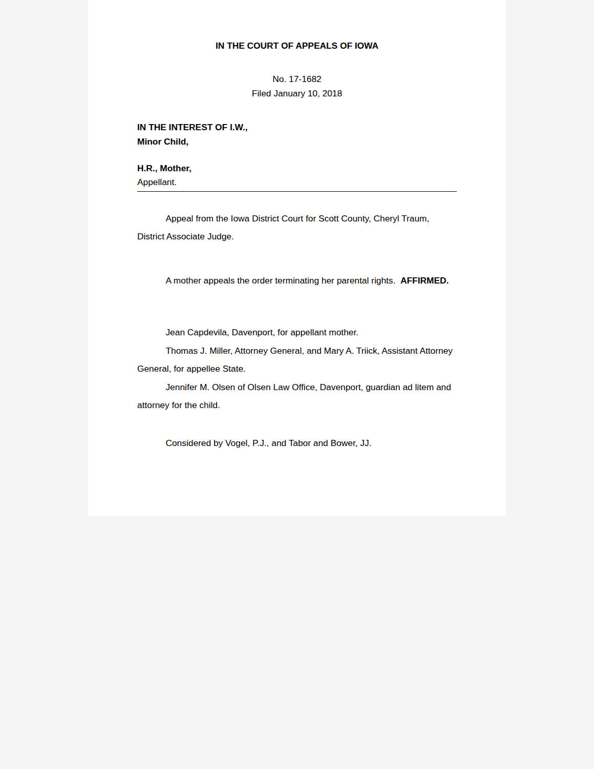IN THE COURT OF APPEALS OF IOWA
No. 17-1682
Filed January 10, 2018
IN THE INTEREST OF I.W.,
Minor Child,
H.R., Mother,
Appellant.
Appeal from the Iowa District Court for Scott County, Cheryl Traum, District Associate Judge.
A mother appeals the order terminating her parental rights. AFFIRMED.
Jean Capdevila, Davenport, for appellant mother.
Thomas J. Miller, Attorney General, and Mary A. Triick, Assistant Attorney General, for appellee State.
Jennifer M. Olsen of Olsen Law Office, Davenport, guardian ad litem and attorney for the child.
Considered by Vogel, P.J., and Tabor and Bower, JJ.